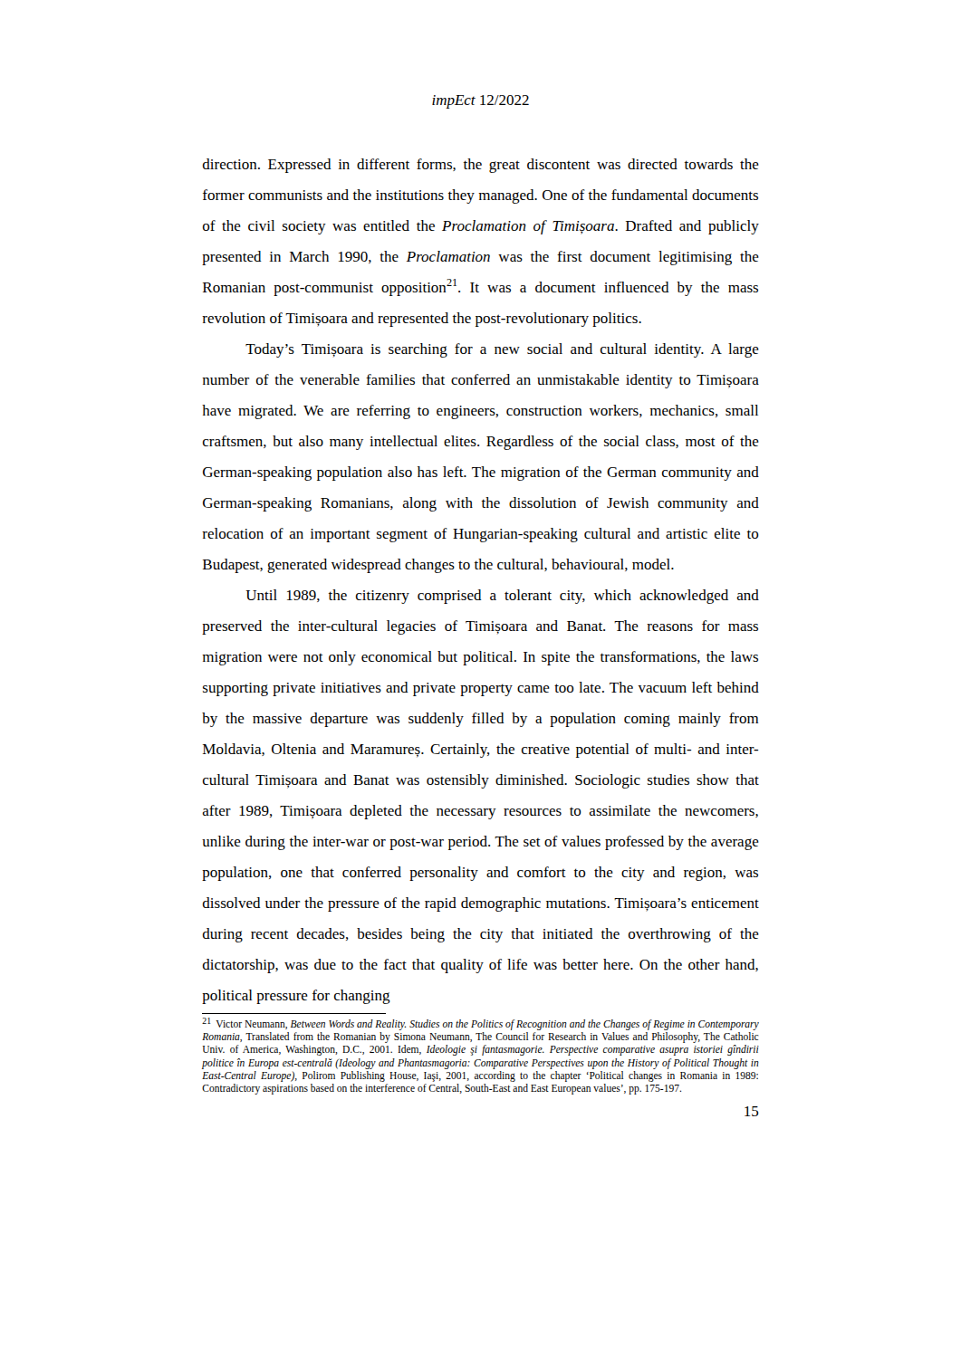impEct 12/2022
direction. Expressed in different forms, the great discontent was directed towards the former communists and the institutions they managed. One of the fundamental documents of the civil society was entitled the Proclamation of Timișoara. Drafted and publicly presented in March 1990, the Proclamation was the first document legitimising the Romanian post-communist opposition21. It was a document influenced by the mass revolution of Timișoara and represented the post-revolutionary politics.
Today’s Timișoara is searching for a new social and cultural identity. A large number of the venerable families that conferred an unmistakable identity to Timișoara have migrated. We are referring to engineers, construction workers, mechanics, small craftsmen, but also many intellectual elites. Regardless of the social class, most of the German-speaking population also has left. The migration of the German community and German-speaking Romanians, along with the dissolution of Jewish community and relocation of an important segment of Hungarian-speaking cultural and artistic elite to Budapest, generated widespread changes to the cultural, behavioural, model.
Until 1989, the citizenry comprised a tolerant city, which acknowledged and preserved the inter-cultural legacies of Timișoara and Banat. The reasons for mass migration were not only economical but political. In spite the transformations, the laws supporting private initiatives and private property came too late. The vacuum left behind by the massive departure was suddenly filled by a population coming mainly from Moldavia, Oltenia and Maramureș. Certainly, the creative potential of multi- and inter-cultural Timișoara and Banat was ostensibly diminished. Sociologic studies show that after 1989, Timișoara depleted the necessary resources to assimilate the newcomers, unlike during the inter-war or post-war period. The set of values professed by the average population, one that conferred personality and comfort to the city and region, was dissolved under the pressure of the rapid demographic mutations. Timișoara’s enticement during recent decades, besides being the city that initiated the overthrowing of the dictatorship, was due to the fact that quality of life was better here. On the other hand, political pressure for changing
21 Victor Neumann, Between Words and Reality. Studies on the Politics of Recognition and the Changes of Regime in Contemporary Romania, Translated from the Romanian by Simona Neumann, The Council for Research in Values and Philosophy, The Catholic Univ. of America, Washington, D.C., 2001. Idem, Ideologie şi fantasmagorie. Perspective comparative asupra istoriei gîndirii politice în Europa est-centrală (Ideology and Phantasmagoria: Comparative Perspectives upon the History of Political Thought in East-Central Europe), Polirom Publishing House, Iaşi, 2001, according to the chapter ‘Political changes in Romania in 1989: Contradictory aspirations based on the interference of Central, South-East and East European values’, pp. 175-197.
15